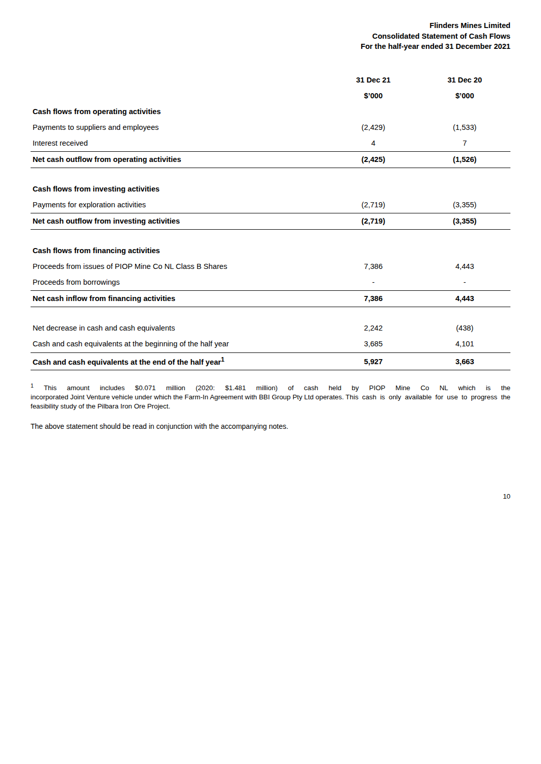Flinders Mines Limited
Consolidated Statement of Cash Flows
For the half-year ended 31 December 2021
| | 31 Dec 21 | 31 Dec 20 |
| --- | --- | --- |
| | $’000 | $’000 |
| Cash flows from operating activities | | |
| Payments to suppliers and employees | (2,429) | (1,533) |
| Interest received | 4 | 7 |
| Net cash outflow from operating activities | (2,425) | (1,526) |
| Cash flows from investing activities | | |
| Payments for exploration activities | (2,719) | (3,355) |
| Net cash outflow from investing activities | (2,719) | (3,355) |
| Cash flows from financing activities | | |
| Proceeds from issues of PIOP Mine Co NL Class B Shares | 7,386 | 4,443 |
| Proceeds from borrowings | - | - |
| Net cash inflow from financing activities | 7,386 | 4,443 |
| Net decrease in cash and cash equivalents | 2,242 | (438) |
| Cash and cash equivalents at the beginning of the half year | 3,685 | 4,101 |
| Cash and cash equivalents at the end of the half year 1 | 5,927 | 3,663 |
1 This amount includes $0.071 million (2020: $1.481 million) of cash held by PIOP Mine Co NL which is the incorporated Joint Venture vehicle under which the Farm-In Agreement with BBI Group Pty Ltd operates. This cash is only available for use to progress the feasibility study of the Pilbara Iron Ore Project.
The above statement should be read in conjunction with the accompanying notes.
10